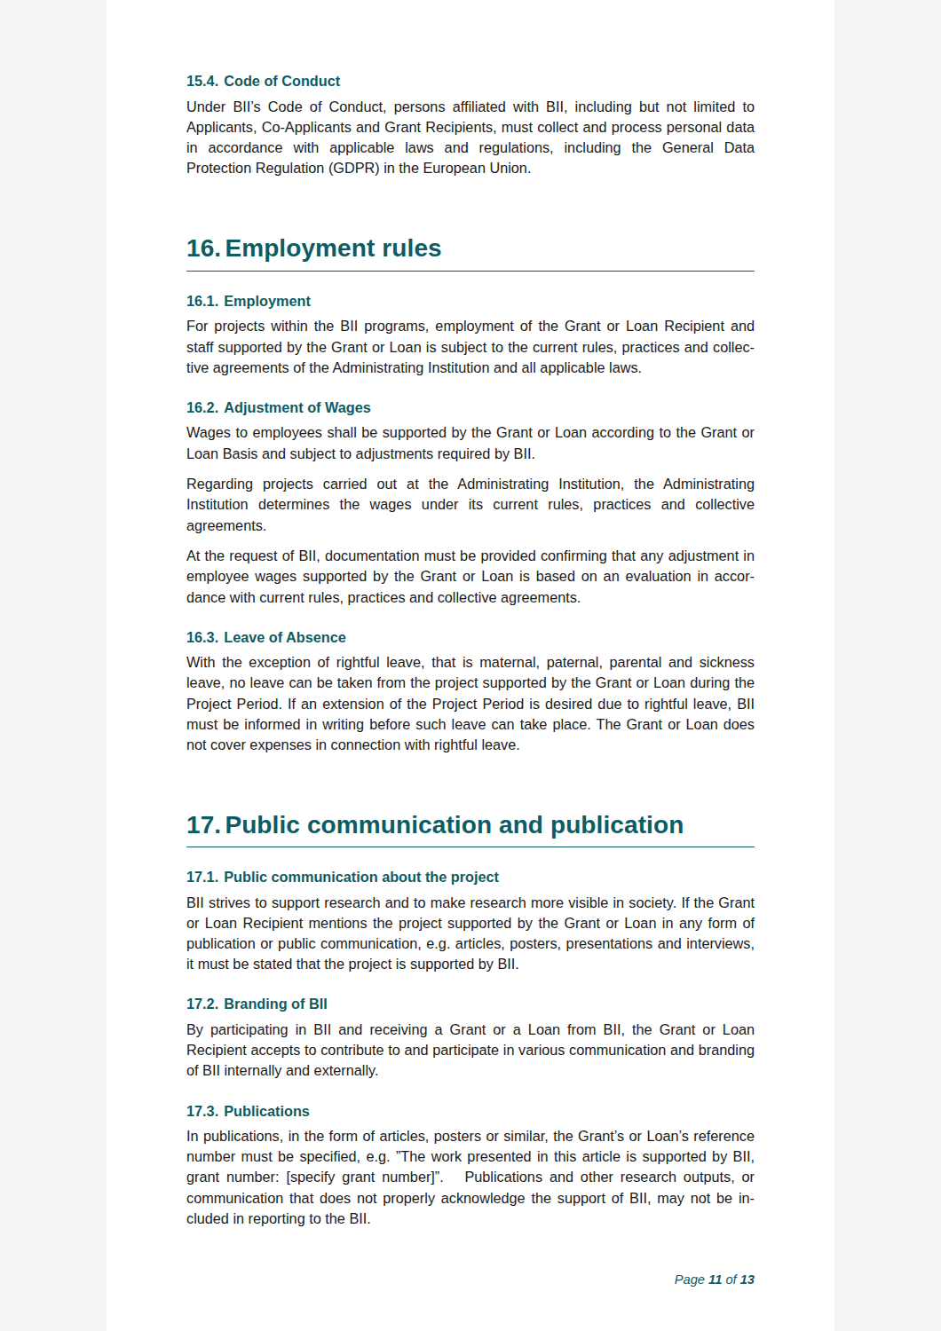15.4. Code of Conduct
Under BII’s Code of Conduct, persons affiliated with BII, including but not limited to Applicants, Co-Applicants and Grant Recipients, must collect and process personal data in accordance with applicable laws and regulations, including the General Data Protection Regulation (GDPR) in the European Union.
16. Employment rules
16.1. Employment
For projects within the BII programs, employment of the Grant or Loan Recipient and staff supported by the Grant or Loan is subject to the current rules, practices and collective agreements of the Administrating Institution and all applicable laws.
16.2. Adjustment of Wages
Wages to employees shall be supported by the Grant or Loan according to the Grant or Loan Basis and subject to adjustments required by BII.
Regarding projects carried out at the Administrating Institution, the Administrating Institution determines the wages under its current rules, practices and collective agreements.
At the request of BII, documentation must be provided confirming that any adjustment in employee wages supported by the Grant or Loan is based on an evaluation in accordance with current rules, practices and collective agreements.
16.3. Leave of Absence
With the exception of rightful leave, that is maternal, paternal, parental and sickness leave, no leave can be taken from the project supported by the Grant or Loan during the Project Period. If an extension of the Project Period is desired due to rightful leave, BII must be informed in writing before such leave can take place. The Grant or Loan does not cover expenses in connection with rightful leave.
17. Public communication and publication
17.1. Public communication about the project
BII strives to support research and to make research more visible in society. If the Grant or Loan Recipient mentions the project supported by the Grant or Loan in any form of publication or public communication, e.g. articles, posters, presentations and interviews, it must be stated that the project is supported by BII.
17.2. Branding of BII
By participating in BII and receiving a Grant or a Loan from BII, the Grant or Loan Recipient accepts to contribute to and participate in various communication and branding of BII internally and externally.
17.3. Publications
In publications, in the form of articles, posters or similar, the Grant’s or Loan’s reference number must be specified, e.g. ”The work presented in this article is supported by BII, grant number: [specify grant number]”. Publications and other research outputs, or communication that does not properly acknowledge the support of BII, may not be included in reporting to the BII.
Page 11 of 13